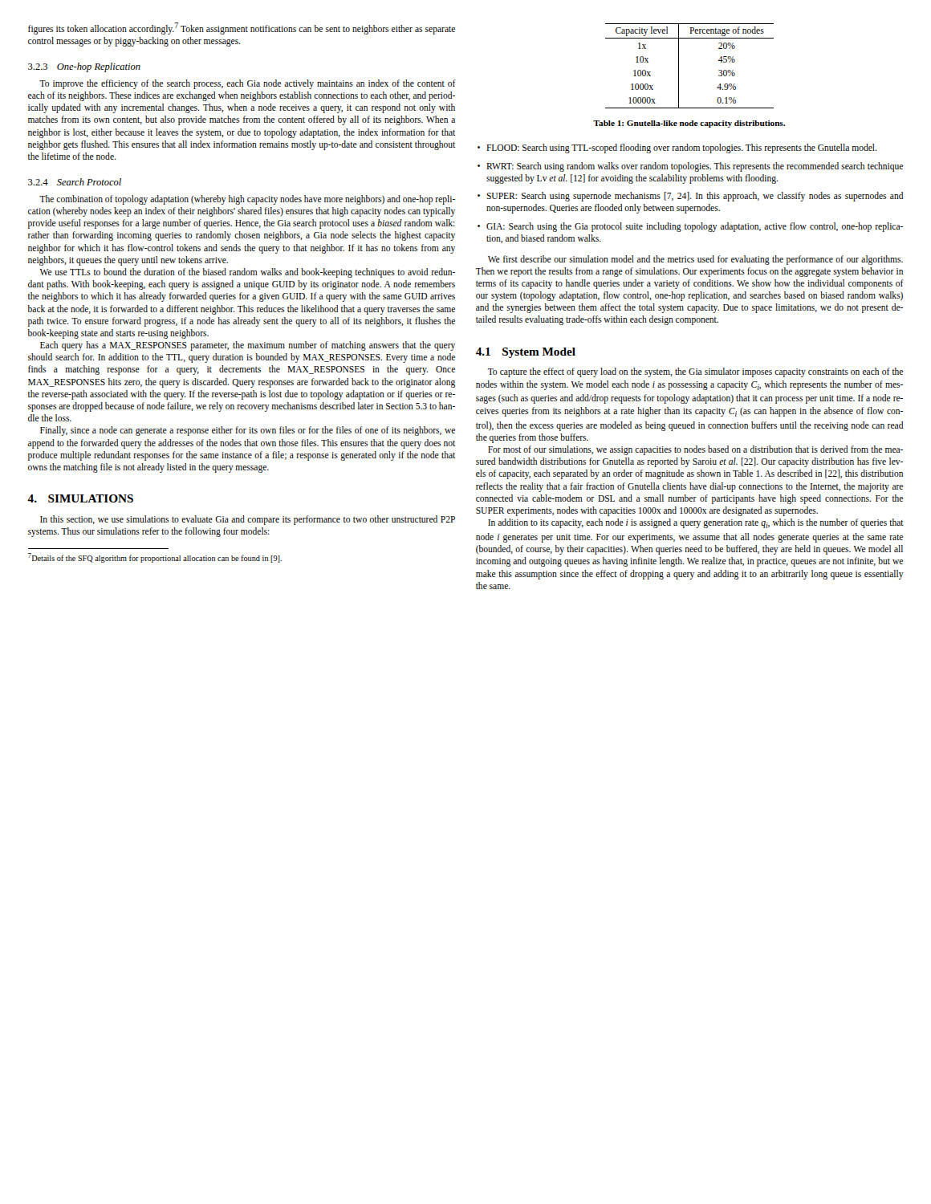figures its token allocation accordingly.7 Token assignment notifications can be sent to neighbors either as separate control messages or by piggy-backing on other messages.
3.2.3 One-hop Replication
To improve the efficiency of the search process, each Gia node actively maintains an index of the content of each of its neighbors. These indices are exchanged when neighbors establish connections to each other, and periodically updated with any incremental changes. Thus, when a node receives a query, it can respond not only with matches from its own content, but also provide matches from the content offered by all of its neighbors. When a neighbor is lost, either because it leaves the system, or due to topology adaptation, the index information for that neighbor gets flushed. This ensures that all index information remains mostly up-to-date and consistent throughout the lifetime of the node.
3.2.4 Search Protocol
The combination of topology adaptation (whereby high capacity nodes have more neighbors) and one-hop replication (whereby nodes keep an index of their neighbors' shared files) ensures that high capacity nodes can typically provide useful responses for a large number of queries. Hence, the Gia search protocol uses a biased random walk: rather than forwarding incoming queries to randomly chosen neighbors, a Gia node selects the highest capacity neighbor for which it has flow-control tokens and sends the query to that neighbor. If it has no tokens from any neighbors, it queues the query until new tokens arrive.
We use TTLs to bound the duration of the biased random walks and book-keeping techniques to avoid redundant paths. With book-keeping, each query is assigned a unique GUID by its originator node. A node remembers the neighbors to which it has already forwarded queries for a given GUID. If a query with the same GUID arrives back at the node, it is forwarded to a different neighbor. This reduces the likelihood that a query traverses the same path twice. To ensure forward progress, if a node has already sent the query to all of its neighbors, it flushes the book-keeping state and starts re-using neighbors.
Each query has a MAX_RESPONSES parameter, the maximum number of matching answers that the query should search for. In addition to the TTL, query duration is bounded by MAX_RESPONSES. Every time a node finds a matching response for a query, it decrements the MAX_RESPONSES in the query. Once MAX_RESPONSES hits zero, the query is discarded. Query responses are forwarded back to the originator along the reverse-path associated with the query. If the reverse-path is lost due to topology adaptation or if queries or responses are dropped because of node failure, we rely on recovery mechanisms described later in Section 5.3 to handle the loss.
Finally, since a node can generate a response either for its own files or for the files of one of its neighbors, we append to the forwarded query the addresses of the nodes that own those files. This ensures that the query does not produce multiple redundant responses for the same instance of a file; a response is generated only if the node that owns the matching file is not already listed in the query message.
4. SIMULATIONS
In this section, we use simulations to evaluate Gia and compare its performance to two other unstructured P2P systems. Thus our simulations refer to the following four models:
7Details of the SFQ algorithm for proportional allocation can be found in [9].
| Capacity level | Percentage of nodes |
| --- | --- |
| 1x | 20% |
| 10x | 45% |
| 100x | 30% |
| 1000x | 4.9% |
| 10000x | 0.1% |
Table 1: Gnutella-like node capacity distributions.
FLOOD: Search using TTL-scoped flooding over random topologies. This represents the Gnutella model.
RWRT: Search using random walks over random topologies. This represents the recommended search technique suggested by Lv et al. [12] for avoiding the scalability problems with flooding.
SUPER: Search using supernode mechanisms [7, 24]. In this approach, we classify nodes as supernodes and non-supernodes. Queries are flooded only between supernodes.
GIA: Search using the Gia protocol suite including topology adaptation, active flow control, one-hop replication, and biased random walks.
We first describe our simulation model and the metrics used for evaluating the performance of our algorithms. Then we report the results from a range of simulations. Our experiments focus on the aggregate system behavior in terms of its capacity to handle queries under a variety of conditions. We show how the individual components of our system (topology adaptation, flow control, one-hop replication, and searches based on biased random walks) and the synergies between them affect the total system capacity. Due to space limitations, we do not present detailed results evaluating trade-offs within each design component.
4.1 System Model
To capture the effect of query load on the system, the Gia simulator imposes capacity constraints on each of the nodes within the system. We model each node i as possessing a capacity Ci, which represents the number of messages (such as queries and add/drop requests for topology adaptation) that it can process per unit time. If a node receives queries from its neighbors at a rate higher than its capacity Ci (as can happen in the absence of flow control), then the excess queries are modeled as being queued in connection buffers until the receiving node can read the queries from those buffers.
For most of our simulations, we assign capacities to nodes based on a distribution that is derived from the measured bandwidth distributions for Gnutella as reported by Saroiu et al. [22]. Our capacity distribution has five levels of capacity, each separated by an order of magnitude as shown in Table 1. As described in [22], this distribution reflects the reality that a fair fraction of Gnutella clients have dial-up connections to the Internet, the majority are connected via cable-modem or DSL and a small number of participants have high speed connections. For the SUPER experiments, nodes with capacities 1000x and 10000x are designated as supernodes.
In addition to its capacity, each node i is assigned a query generation rate qi, which is the number of queries that node i generates per unit time. For our experiments, we assume that all nodes generate queries at the same rate (bounded, of course, by their capacities). When queries need to be buffered, they are held in queues. We model all incoming and outgoing queues as having infinite length. We realize that, in practice, queues are not infinite, but we make this assumption since the effect of dropping a query and adding it to an arbitrarily long queue is essentially the same.